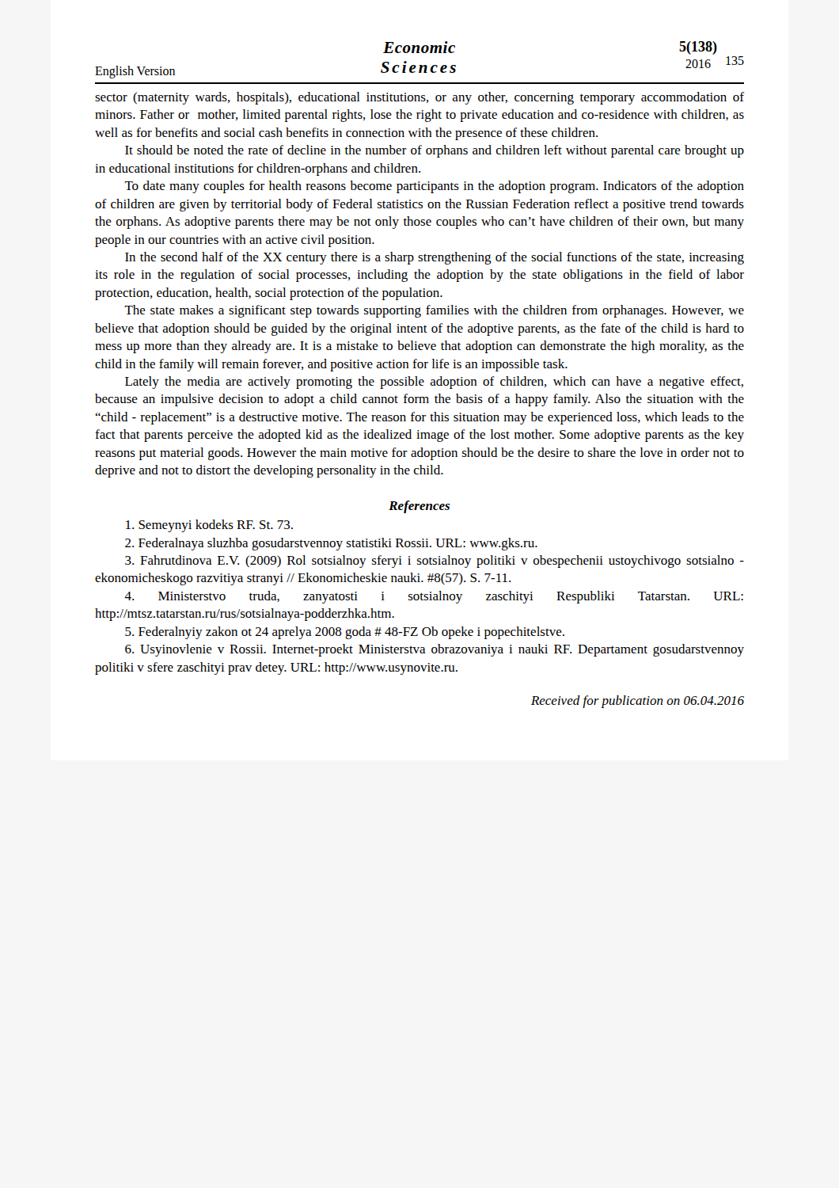English Version
Economic
Sciences
5(138)
2016
135
sector (maternity wards, hospitals), educational institutions, or any other, concerning temporary accommodation of minors. Father or mother, limited parental rights, lose the right to private education and co-residence with children, as well as for benefits and social cash benefits in connection with the presence of these children.
It should be noted the rate of decline in the number of orphans and children left without parental care brought up in educational institutions for children-orphans and children.
To date many couples for health reasons become participants in the adoption program. Indicators of the adoption of children are given by territorial body of Federal statistics on the Russian Federation reflect a positive trend towards the orphans. As adoptive parents there may be not only those couples who can’t have children of their own, but many people in our countries with an active civil position.
In the second half of the XX century there is a sharp strengthening of the social functions of the state, increasing its role in the regulation of social processes, including the adoption by the state obligations in the field of labor protection, education, health, social protection of the population.
The state makes a significant step towards supporting families with the children from orphanages. However, we believe that adoption should be guided by the original intent of the adoptive parents, as the fate of the child is hard to mess up more than they already are. It is a mistake to believe that adoption can demonstrate the high morality, as the child in the family will remain forever, and positive action for life is an impossible task.
Lately the media are actively promoting the possible adoption of children, which can have a negative effect, because an impulsive decision to adopt a child cannot form the basis of a happy family. Also the situation with the “child - replacement” is a destructive motive. The reason for this situation may be experienced loss, which leads to the fact that parents perceive the adopted kid as the idealized image of the lost mother. Some adoptive parents as the key reasons put material goods. However the main motive for adoption should be the desire to share the love in order not to deprive and not to distort the developing personality in the child.
References
1. Semeynyi kodeks RF. St. 73.
2. Federalnaya sluzhba gosudarstvennoy statistiki Rossii. URL: www.gks.ru.
3. Fahrutdinova E.V. (2009) Rol sotsialnoy sferyi i sotsialnoy politiki v obespechenii ustoychivogo sotsialno - ekonomicheskogo razvitiya stranyi // Ekonomicheskie nauki. #8(57). S. 7-11.
4. Ministerstvo truda, zanyatosti i sotsialnoy zaschityi Respubliki Tatarstan. URL: http://mtsz.tatarstan.ru/rus/sotsialnaya-podderzhka.htm.
5. Federalnyiy zakon ot 24 aprelya 2008 goda # 48-FZ Ob opeke i popechitelstve.
6. Usyinovlenie v Rossii. Internet-proekt Ministerstva obrazovaniya i nauki RF. Departament gosudarstvennoy politiki v sfere zaschityi prav detey. URL: http://www.usynovite.ru.
Received for publication on 06.04.2016